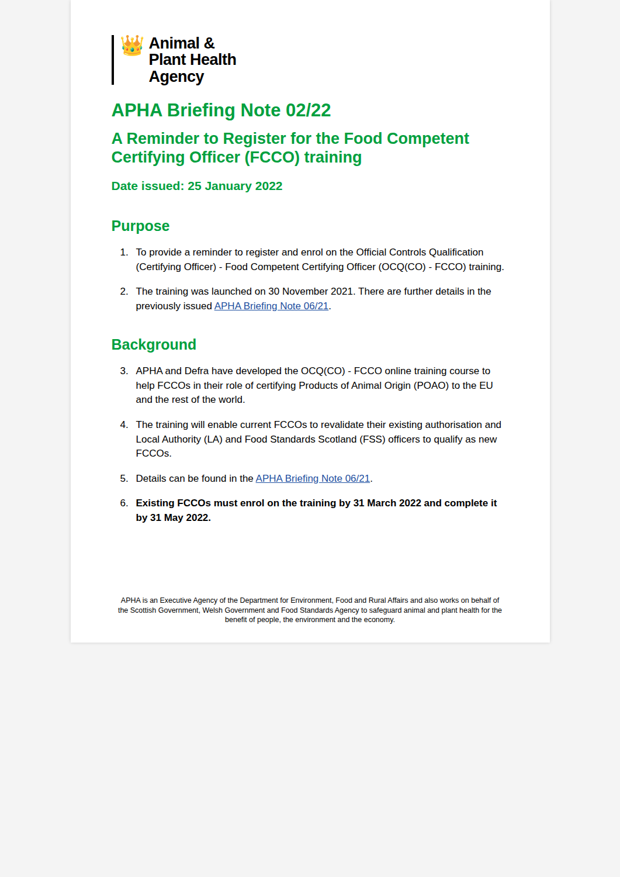👑
Animal &
Plant Health
Agency
APHA Briefing Note 02/22
A Reminder to Register for the Food Competent Certifying Officer (FCCO) training
Date issued: 25 January 2022
Purpose
To provide a reminder to register and enrol on the Official Controls Qualification (Certifying Officer) - Food Competent Certifying Officer (OCQ(CO) - FCCO) training.
The training was launched on 30 November 2021. There are further details in the previously issued APHA Briefing Note 06/21.
Background
APHA and Defra have developed the OCQ(CO) - FCCO online training course to help FCCOs in their role of certifying Products of Animal Origin (POAO) to the EU and the rest of the world.
The training will enable current FCCOs to revalidate their existing authorisation and Local Authority (LA) and Food Standards Scotland (FSS) officers to qualify as new FCCOs.
Details can be found in the APHA Briefing Note 06/21.
Existing FCCOs must enrol on the training by 31 March 2022 and complete it by 31 May 2022.
APHA is an Executive Agency of the Department for Environment, Food and Rural Affairs and also works on behalf of the Scottish Government, Welsh Government and Food Standards Agency to safeguard animal and plant health for the benefit of people, the environment and the economy.